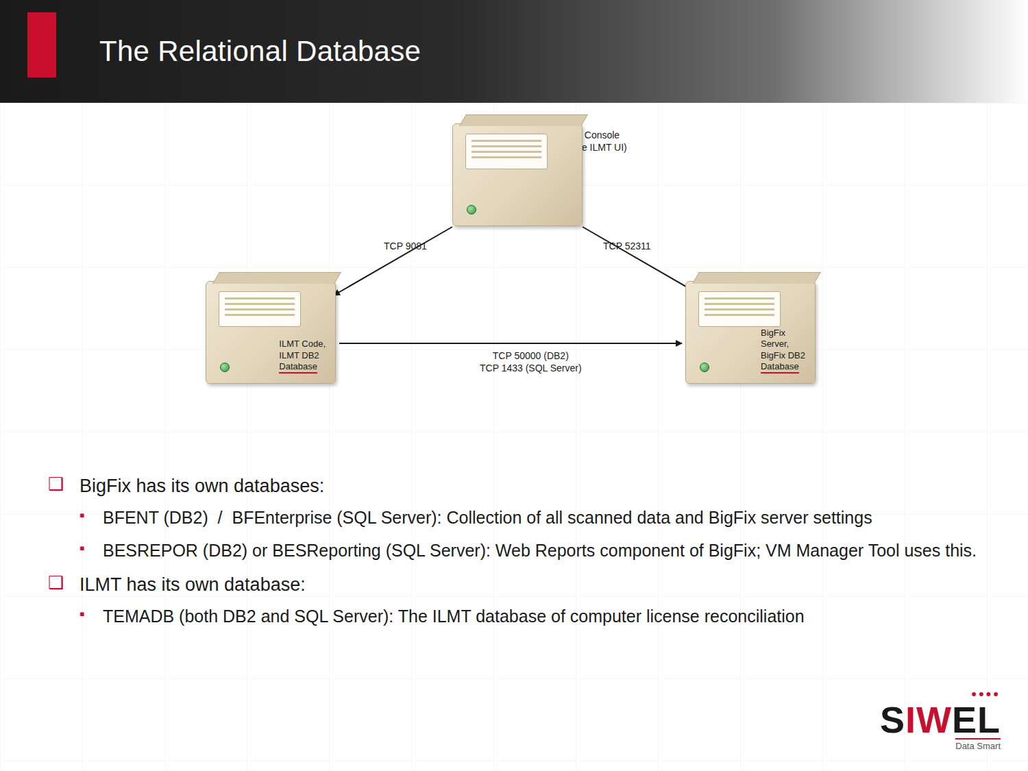The Relational Database
BigFix Console
(maybe ILMT UI)
TCP 9081
TCP 52311
TCP 50000 (DB2)
TCP 1433 (SQL Server)
ILMT Code,
ILMT DB2
Database
BigFix
Server,
BigFix DB2
Database
BigFix has its own databases:
BFENT (DB2) / BFEnterprise (SQL Server): Collection of all scanned data and BigFix server settings
BESREPOR (DB2) or BESReporting (SQL Server): Web Reports component of BigFix; VM Manager Tool uses this.
ILMT has its own database:
TEMADB (both DB2 and SQL Server): The ILMT database of computer license reconciliation
••••
SIWEL
Data Smart